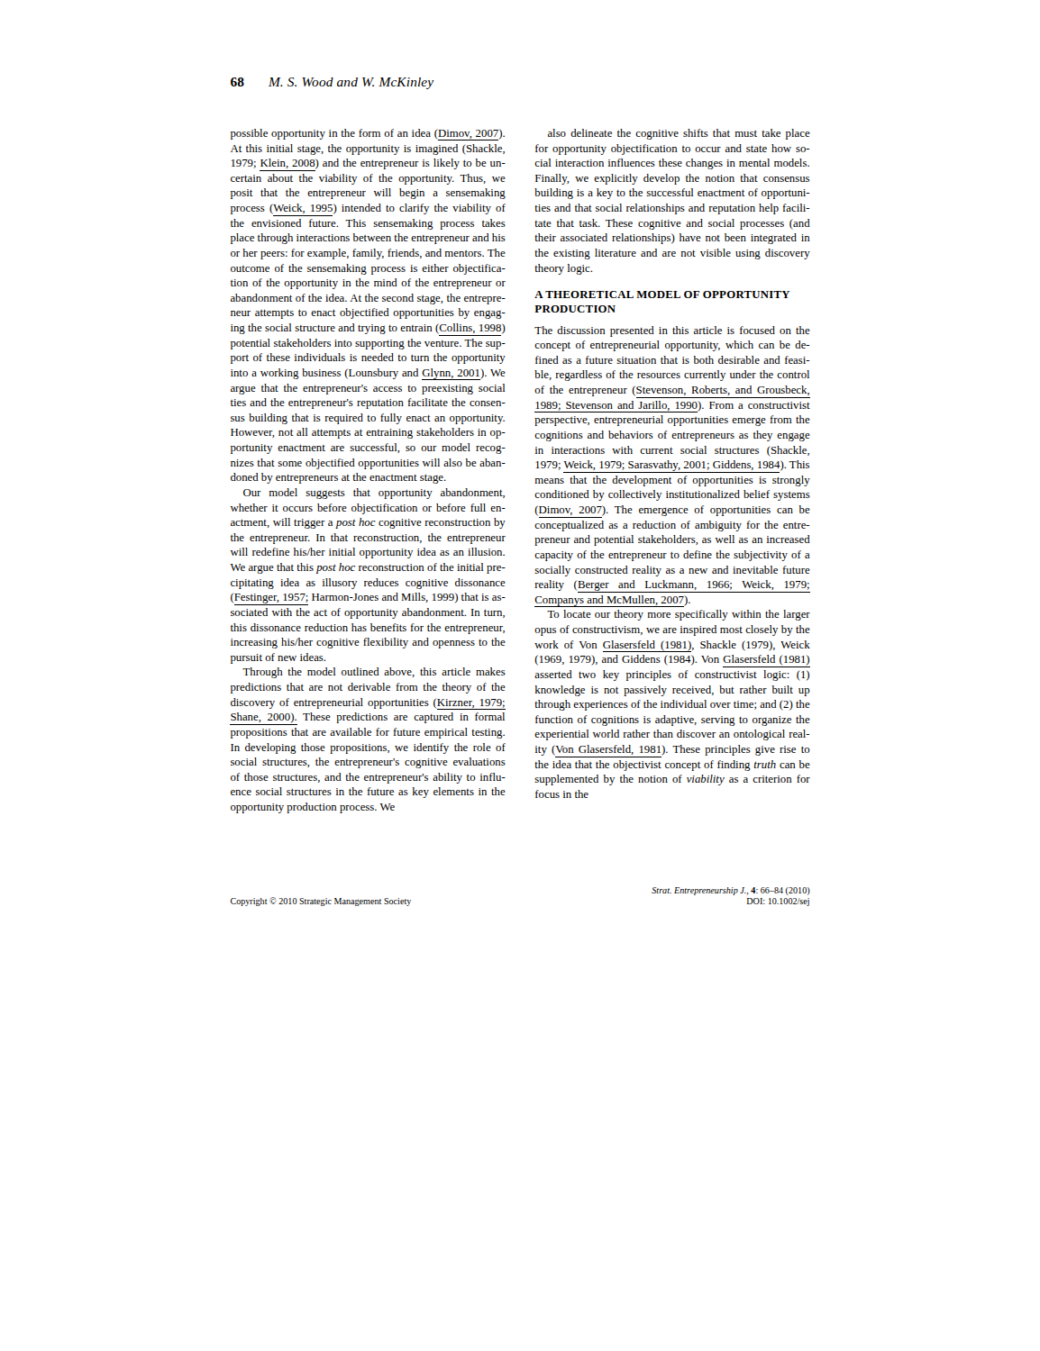68 M. S. Wood and W. McKinley
possible opportunity in the form of an idea (Dimov, 2007). At this initial stage, the opportunity is imagined (Shackle, 1979; Klein, 2008) and the entrepreneur is likely to be uncertain about the viability of the opportunity. Thus, we posit that the entrepreneur will begin a sensemaking process (Weick, 1995) intended to clarify the viability of the envisioned future. This sensemaking process takes place through interactions between the entrepreneur and his or her peers: for example, family, friends, and mentors. The outcome of the sensemaking process is either objectification of the opportunity in the mind of the entrepreneur or abandonment of the idea. At the second stage, the entrepreneur attempts to enact objectified opportunities by engaging the social structure and trying to entrain (Collins, 1998) potential stakeholders into supporting the venture. The support of these individuals is needed to turn the opportunity into a working business (Lounsbury and Glynn, 2001). We argue that the entrepreneur's access to preexisting social ties and the entrepreneur's reputation facilitate the consensus building that is required to fully enact an opportunity. However, not all attempts at entraining stakeholders in opportunity enactment are successful, so our model recognizes that some objectified opportunities will also be abandoned by entrepreneurs at the enactment stage.
Our model suggests that opportunity abandonment, whether it occurs before objectification or before full enactment, will trigger a post hoc cognitive reconstruction by the entrepreneur. In that reconstruction, the entrepreneur will redefine his/her initial opportunity idea as an illusion. We argue that this post hoc reconstruction of the initial precipitating idea as illusory reduces cognitive dissonance (Festinger, 1957; Harmon-Jones and Mills, 1999) that is associated with the act of opportunity abandonment. In turn, this dissonance reduction has benefits for the entrepreneur, increasing his/her cognitive flexibility and openness to the pursuit of new ideas.
Through the model outlined above, this article makes predictions that are not derivable from the theory of the discovery of entrepreneurial opportunities (Kirzner, 1979; Shane, 2000). These predictions are captured in formal propositions that are available for future empirical testing. In developing those propositions, we identify the role of social structures, the entrepreneur's cognitive evaluations of those structures, and the entrepreneur's ability to influence social structures in the future as key elements in the opportunity production process. We
also delineate the cognitive shifts that must take place for opportunity objectification to occur and state how social interaction influences these changes in mental models. Finally, we explicitly develop the notion that consensus building is a key to the successful enactment of opportunities and that social relationships and reputation help facilitate that task. These cognitive and social processes (and their associated relationships) have not been integrated in the existing literature and are not visible using discovery theory logic.
A Theoretical Model of Opportunity Production
The discussion presented in this article is focused on the concept of entrepreneurial opportunity, which can be defined as a future situation that is both desirable and feasible, regardless of the resources currently under the control of the entrepreneur (Stevenson, Roberts, and Grousbeck, 1989; Stevenson and Jarillo, 1990). From a constructivist perspective, entrepreneurial opportunities emerge from the cognitions and behaviors of entrepreneurs as they engage in interactions with current social structures (Shackle, 1979; Weick, 1979; Sarasvathy, 2001; Giddens, 1984). This means that the development of opportunities is strongly conditioned by collectively institutionalized belief systems (Dimov, 2007). The emergence of opportunities can be conceptualized as a reduction of ambiguity for the entrepreneur and potential stakeholders, as well as an increased capacity of the entrepreneur to define the subjectivity of a socially constructed reality as a new and inevitable future reality (Berger and Luckmann, 1966; Weick, 1979; Companys and McMullen, 2007).
To locate our theory more specifically within the larger opus of constructivism, we are inspired most closely by the work of Von Glasersfeld (1981), Shackle (1979), Weick (1969, 1979), and Giddens (1984). Von Glasersfeld (1981) asserted two key principles of constructivist logic: (1) knowledge is not passively received, but rather built up through experiences of the individual over time; and (2) the function of cognitions is adaptive, serving to organize the experiential world rather than discover an ontological reality (Von Glasersfeld, 1981). These principles give rise to the idea that the objectivist concept of finding truth can be supplemented by the notion of viability as a criterion for focus in the
Copyright © 2010 Strategic Management Society
Strat. Entrepreneurship J., 4: 66–84 (2010)
DOI: 10.1002/sej